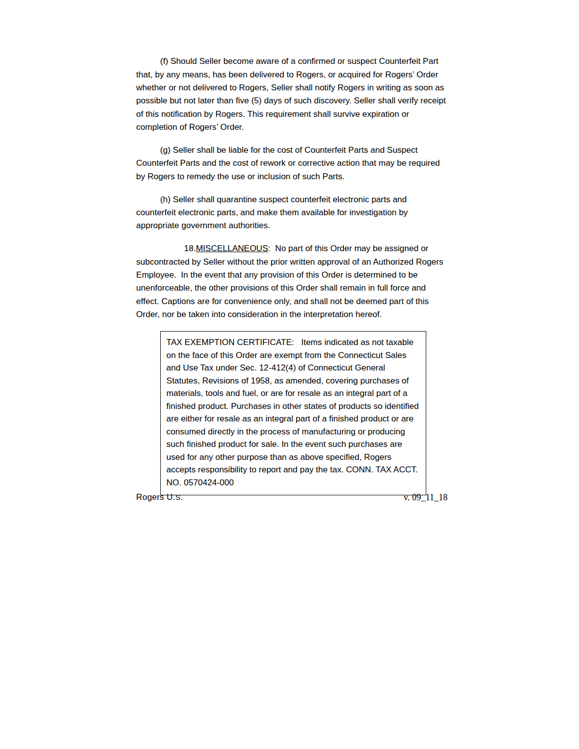(f) Should Seller become aware of a confirmed or suspect Counterfeit Part that, by any means, has been delivered to Rogers, or acquired for Rogers’ Order whether or not delivered to Rogers, Seller shall notify Rogers in writing as soon as possible but not later than five (5) days of such discovery. Seller shall verify receipt of this notification by Rogers. This requirement shall survive expiration or completion of Rogers’ Order.
(g) Seller shall be liable for the cost of Counterfeit Parts and Suspect Counterfeit Parts and the cost of rework or corrective action that may be required by Rogers to remedy the use or inclusion of such Parts.
(h) Seller shall quarantine suspect counterfeit electronic parts and counterfeit electronic parts, and make them available for investigation by appropriate government authorities.
18. MISCELLANEOUS: No part of this Order may be assigned or subcontracted by Seller without the prior written approval of an Authorized Rogers Employee. In the event that any provision of this Order is determined to be unenforceable, the other provisions of this Order shall remain in full force and effect. Captions are for convenience only, and shall not be deemed part of this Order, nor be taken into consideration in the interpretation hereof.
TAX EXEMPTION CERTIFICATE: Items indicated as not taxable on the face of this Order are exempt from the Connecticut Sales and Use Tax under Sec. 12-412(4) of Connecticut General Statutes, Revisions of 1958, as amended, covering purchases of materials, tools and fuel, or are for resale as an integral part of a finished product. Purchases in other states of products so identified are either for resale as an integral part of a finished product or are consumed directly in the process of manufacturing or producing such finished product for sale. In the event such purchases are used for any other purpose than as above specified, Rogers accepts responsibility to report and pay the tax. CONN. TAX ACCT. NO. 0570424-000
Rogers U.S.
v. 09_11_18